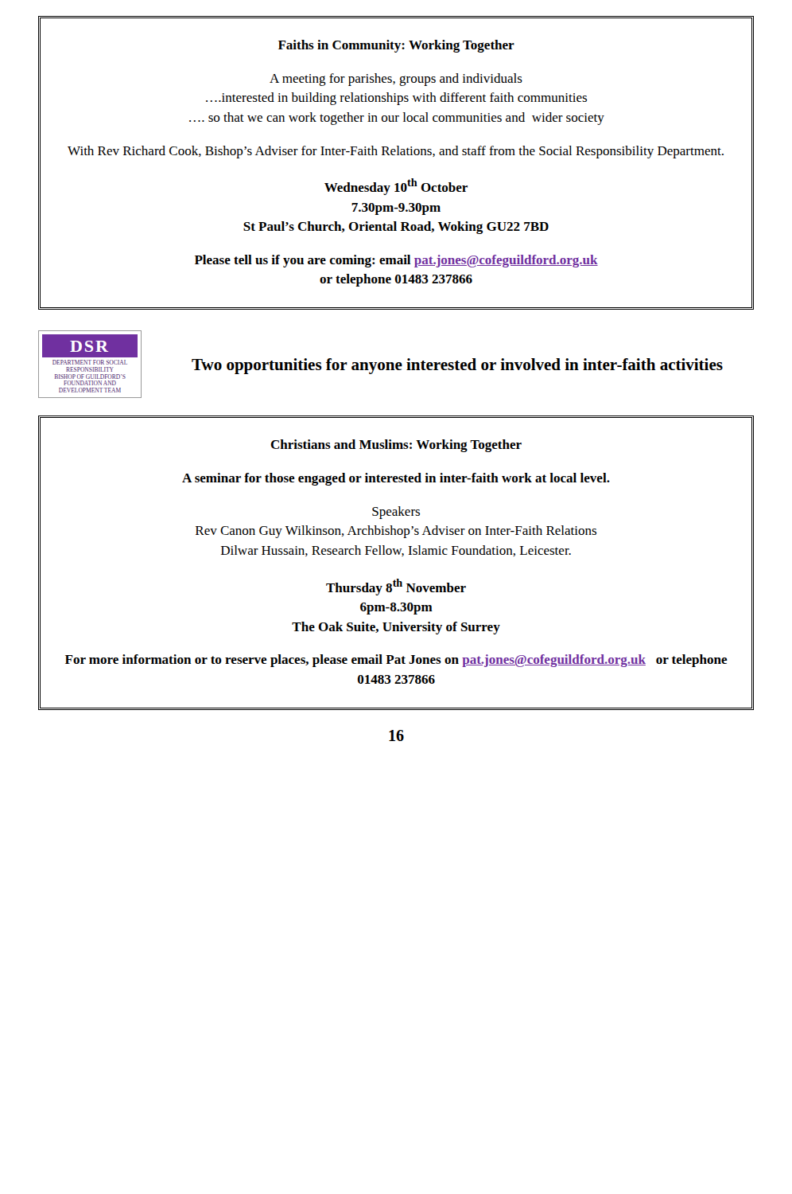Faiths in Community: Working Together
A meeting for parishes, groups and individuals
….interested in building relationships with different faith communities
…. so that we can work together in our local communities and wider society
With Rev Richard Cook, Bishop’s Adviser for Inter-Faith Relations, and staff from the Social Responsibility Department.
Wednesday 10th October
7.30pm-9.30pm
St Paul’s Church, Oriental Road, Woking GU22 7BD
Please tell us if you are coming: email pat.jones@cofeguildford.org.uk
or telephone 01483 237866
DSR
Department for Social Responsibility
Bishop of Guildford’s Foundation and Development Team
Two opportunities for anyone interested or involved in inter-faith activities
Christians and Muslims: Working Together
A seminar for those engaged or interested in inter-faith work at local level.
Speakers
Rev Canon Guy Wilkinson, Archbishop’s Adviser on Inter-Faith Relations
Dilwar Hussain, Research Fellow, Islamic Foundation, Leicester.
Thursday 8th November
6pm-8.30pm
The Oak Suite, University of Surrey
For more information or to reserve places, please email Pat Jones on pat.jones@cofeguildford.org.uk or telephone 01483 237866
16